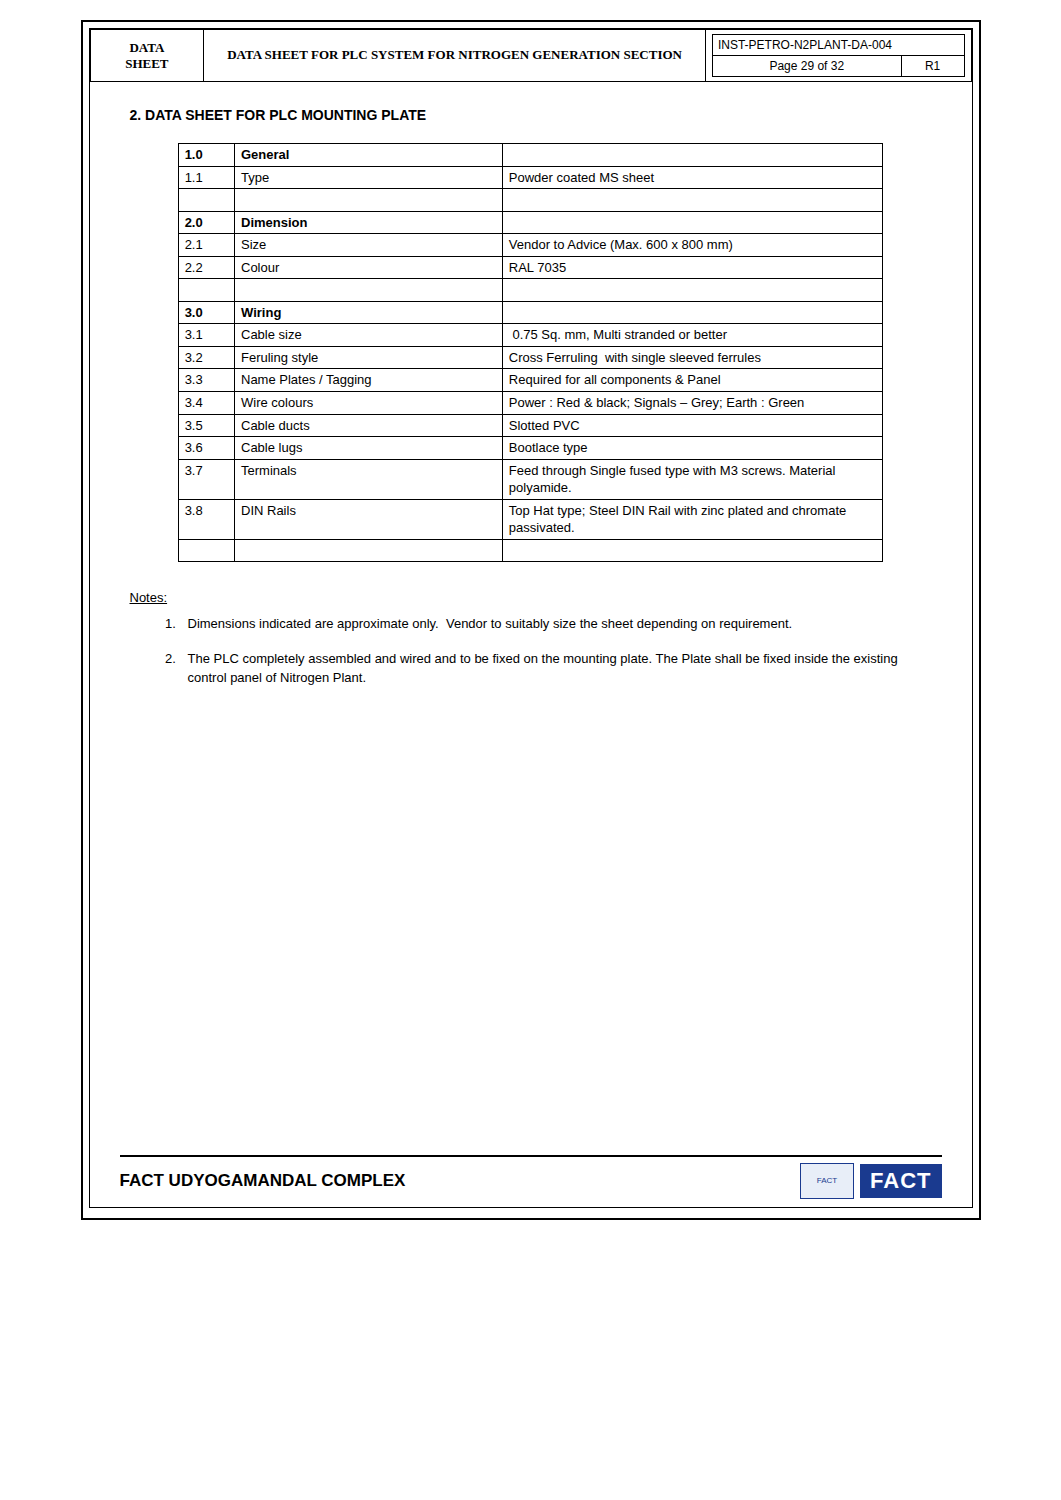| DATA SHEET | DATA SHEET FOR PLC SYSTEM FOR NITROGEN GENERATION SECTION | / INST-PETRO-N2PLANT-DA-004 / / Page 29 of 32 / R1 / |
2. DATA SHEET FOR PLC MOUNTING PLATE
| 1.0 | General | |
| 1.1 | Type | Powder coated MS sheet |
| 2.0 | Dimension | |
| 2.1 | Size | Vendor to Advice (Max. 600 x 800 mm) |
| 2.2 | Colour | RAL 7035 |
| 3.0 | Wiring | |
| 3.1 | Cable size | 0.75 Sq. mm, Multi stranded or better |
| 3.2 | Feruling style | Cross Ferruling with single sleeved ferrules |
| 3.3 | Name Plates / Tagging | Required for all components & Panel |
| 3.4 | Wire colours | Power : Red & black; Signals – Grey; Earth : Green |
| 3.5 | Cable ducts | Slotted PVC |
| 3.6 | Cable lugs | Bootlace type |
| 3.7 | Terminals | Feed through Single fused type with M3 screws. Material polyamide. |
| 3.8 | DIN Rails | Top Hat type; Steel DIN Rail with zinc plated and chromate passivated. |
Notes:
Dimensions indicated are approximate only. Vendor to suitably size the sheet depending on requirement.
The PLC completely assembled and wired and to be fixed on the mounting plate. The Plate shall be fixed inside the existing control panel of Nitrogen Plant.
FACT UDYOGAMANDAL COMPLEX
FACT
FACT